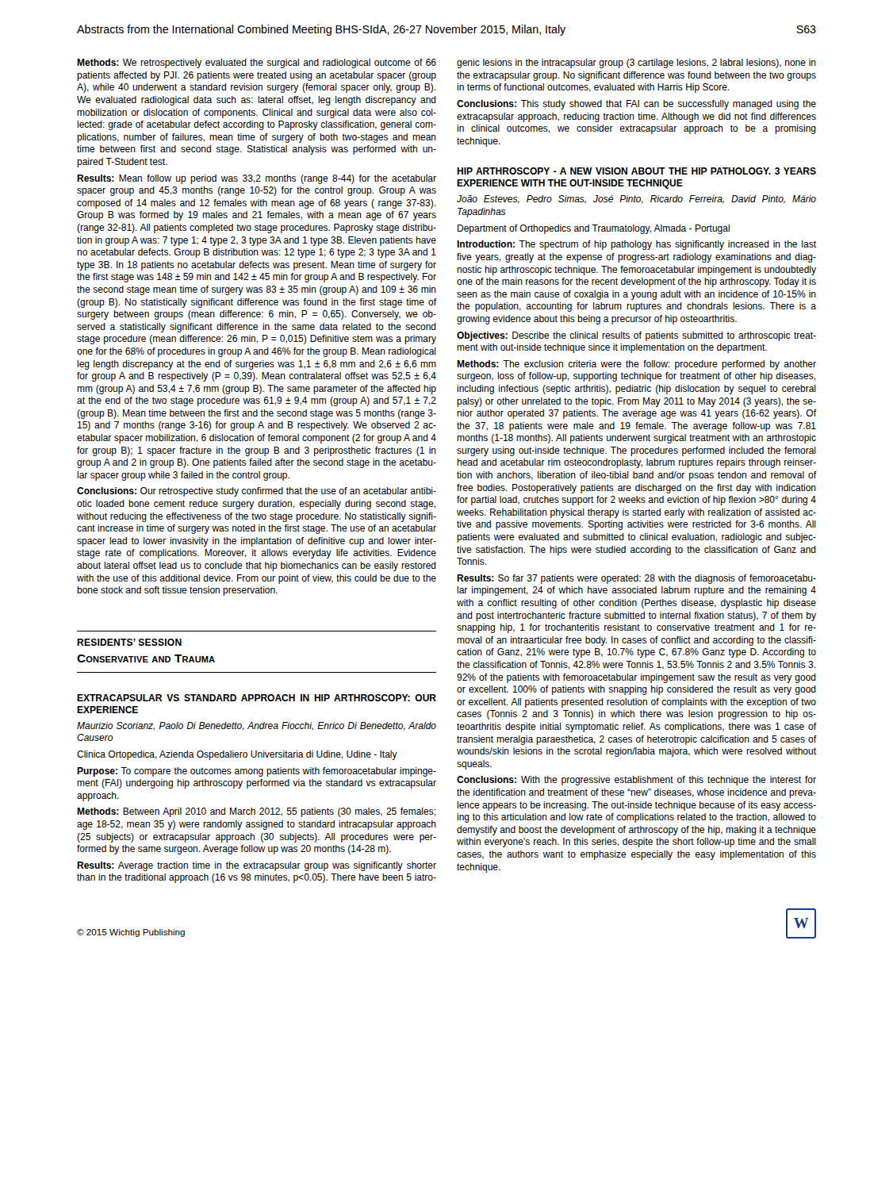Abstracts from the International Combined Meeting BHS-SIdA, 26-27 November 2015, Milan, Italy
S63
Methods: We retrospectively evaluated the surgical and radiological outcome of 66 patients affected by PJI. 26 patients were treated using an acetabular spacer (group A), while 40 underwent a standard revision surgery (femoral spacer only, group B). We evaluated radiological data such as: lateral offset, leg length discrepancy and mobilization or dislocation of components. Clinical and surgical data were also collected: grade of acetabular defect according to Paprosky classification, general complications, number of failures, mean time of surgery of both two-stages and mean time between first and second stage. Statistical analysis was performed with unpaired T-Student test.
Results: Mean follow up period was 33,2 months (range 8-44) for the acetabular spacer group and 45,3 months (range 10-52) for the control group. Group A was composed of 14 males and 12 females with mean age of 68 years ( range 37-83). Group B was formed by 19 males and 21 females, with a mean age of 67 years (range 32-81). All patients completed two stage procedures. Paprosky stage distribution in group A was: 7 type 1; 4 type 2, 3 type 3A and 1 type 3B. Eleven patients have no acetabular defects. Group B distribution was: 12 type 1; 6 type 2; 3 type 3A and 1 type 3B. In 18 patients no acetabular defects was present. Mean time of surgery for the first stage was 148 ± 59 min and 142 ± 45 min for group A and B respectively. For the second stage mean time of surgery was 83 ± 35 min (group A) and 109 ± 36 min (group B). No statistically significant difference was found in the first stage time of surgery between groups (mean difference: 6 min, P = 0,65). Conversely, we observed a statistically significant difference in the same data related to the second stage procedure (mean difference: 26 min, P = 0,015) Definitive stem was a primary one for the 68% of procedures in group A and 46% for the group B. Mean radiological leg length discrepancy at the end of surgeries was 1,1 ± 6,8 mm and 2,6 ± 6,6 mm for group A and B respectively (P = 0,39). Mean contralateral offset was 52,5 ± 6,4 mm (group A) and 53,4 ± 7,6 mm (group B). The same parameter of the affected hip at the end of the two stage procedure was 61,9 ± 9,4 mm (group A) and 57,1 ± 7,2 (group B). Mean time between the first and the second stage was 5 months (range 3-15) and 7 months (range 3-16) for group A and B respectively. We observed 2 acetabular spacer mobilization, 6 dislocation of femoral component (2 for group A and 4 for group B); 1 spacer fracture in the group B and 3 periprosthetic fractures (1 in group A and 2 in group B). One patients failed after the second stage in the acetabular spacer group while 3 failed in the control group.
Conclusions: Our retrospective study confirmed that the use of an acetabular antibiotic loaded bone cement reduce surgery duration, especially during second stage, without reducing the effectiveness of the two stage procedure. No statistically significant increase in time of surgery was noted in the first stage. The use of an acetabular spacer lead to lower invasivity in the implantation of definitive cup and lower inter-stage rate of complications. Moreover, it allows everyday life activities. Evidence about lateral offset lead us to conclude that hip biomechanics can be easily restored with the use of this additional device. From our point of view, this could be due to the bone stock and soft tissue tension preservation.
Residents’ Session
Conservative and Trauma
Extracapsular vs standard approach in hip arthroscopy: our experience
Maurizio Scorianz, Paolo Di Benedetto, Andrea Fiocchi, Enrico Di Benedetto, Araldo Causero
Clinica Ortopedica, Azienda Ospedaliero Universitaria di Udine, Udine - Italy
Purpose: To compare the outcomes among patients with femoroacetabular impingement (FAI) undergoing hip arthroscopy performed via the standard vs extracapsular approach.
Methods: Between April 2010 and March 2012, 55 patients (30 males, 25 females; age 18-52, mean 35 y) were randomly assigned to standard intracapsular approach (25 subjects) or extracapsular approach (30 subjects). All procedures were performed by the same surgeon. Average follow up was 20 months (14-28 m).
Results: Average traction time in the extracapsular group was significantly shorter than in the traditional approach (16 vs 98 minutes, p<0.05). There have been 5 iatrogenic lesions in the intracapsular group (3 cartilage lesions, 2 labral lesions), none in the extracapsular group. No significant difference was found between the two groups in terms of functional outcomes, evaluated with Harris Hip Score.
Conclusions: This study showed that FAI can be successfully managed using the extracapsular approach, reducing traction time. Although we did not find differences in clinical outcomes, we consider extracapsular approach to be a promising technique.
Hip arthroscopy - a new vision about the hip pathology. 3 years experience with the out-inside technique
João Esteves, Pedro Simas, José Pinto, Ricardo Ferreira, David Pinto, Mário Tapadinhas
Department of Orthopedics and Traumatology, Almada - Portugal
Introduction: The spectrum of hip pathology has significantly increased in the last five years, greatly at the expense of progress-art radiology examinations and diagnostic hip arthroscopic technique. The femoroacetabular impingement is undoubtedly one of the main reasons for the recent development of the hip arthroscopy. Today it is seen as the main cause of coxalgia in a young adult with an incidence of 10-15% in the population, accounting for labrum ruptures and chondrals lesions. There is a growing evidence about this being a precursor of hip osteoarthritis.
Objectives: Describe the clinical results of patients submitted to arthroscopic treatment with out-inside technique since it implementation on the department.
Methods: The exclusion criteria were the follow: procedure performed by another surgeon, loss of follow-up, supporting technique for treatment of other hip diseases, including infectious (septic arthritis), pediatric (hip dislocation by sequel to cerebral palsy) or other unrelated to the topic. From May 2011 to May 2014 (3 years), the senior author operated 37 patients. The average age was 41 years (16-62 years). Of the 37, 18 patients were male and 19 female. The average follow-up was 7.81 months (1-18 months). All patients underwent surgical treatment with an arthrostopic surgery using out-inside technique. The procedures performed included the femoral head and acetabular rim osteocondroplasty, labrum ruptures repairs through reinsertion with anchors, liberation of ileo-tibial band and/or psoas tendon and removal of free bodies. Postoperatively patients are discharged on the first day with indication for partial load, crutches support for 2 weeks and eviction of hip flexion >80° during 4 weeks. Rehabilitation physical therapy is started early with realization of assisted active and passive movements. Sporting activities were restricted for 3-6 months. All patients were evaluated and submitted to clinical evaluation, radiologic and subjective satisfaction. The hips were studied according to the classification of Ganz and Tonnis.
Results: So far 37 patients were operated: 28 with the diagnosis of femoroacetabular impingement, 24 of which have associated labrum rupture and the remaining 4 with a conflict resulting of other condition (Perthes disease, dysplastic hip disease and post intertrochanteric fracture submitted to internal fixation status), 7 of them by snapping hip, 1 for trochanteritis resistant to conservative treatment and 1 for removal of an intraarticular free body. In cases of conflict and according to the classification of Ganz, 21% were type B, 10.7% type C, 67.8% Ganz type D. According to the classification of Tonnis, 42.8% were Tonnis 1, 53.5% Tonnis 2 and 3.5% Tonnis 3. 92% of the patients with femoroacetabular impingement saw the result as very good or excellent. 100% of patients with snapping hip considered the result as very good or excellent. All patients presented resolution of complaints with the exception of two cases (Tonnis 2 and 3 Tonnis) in which there was lesion progression to hip osteoarthritis despite initial symptomatic relief. As complications, there was 1 case of transient meralgia paraesthetica, 2 cases of heterotropic calcification and 5 cases of wounds/skin lesions in the scrotal region/labia majora, which were resolved without squeals.
Conclusions: With the progressive establishment of this technique the interest for the identification and treatment of these “new” diseases, whose incidence and prevalence appears to be increasing. The out-inside technique because of its easy accessing to this articulation and low rate of complications related to the traction, allowed to demystify and boost the development of arthroscopy of the hip, making it a technique within everyone’s reach. In this series, despite the short follow-up time and the small cases, the authors want to emphasize especially the easy implementation of this technique.
© 2015 Wichtig Publishing
W